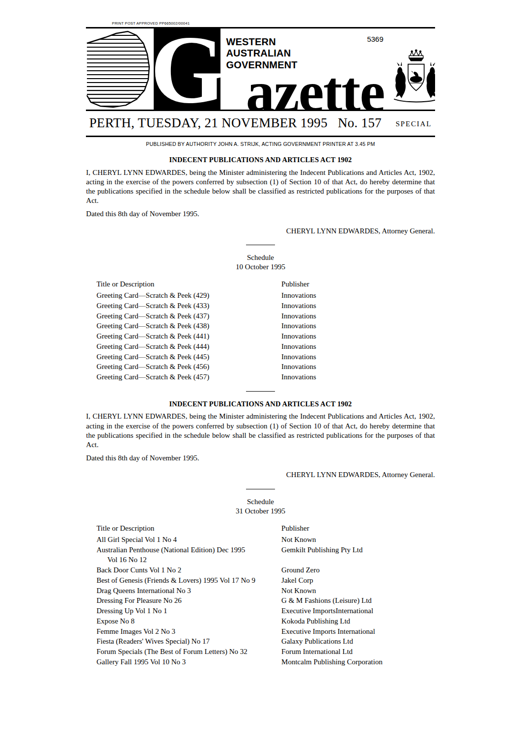PRINT POST APPROVED PP665002/00041
G
5369
WESTERN
AUSTRALIAN
GOVERNMENT
azette
PERTH, TUESDAY, 21 NOVEMBER 1995No. 157 SPECIAL
PUBLISHED BY AUTHORITY JOHN A. STRIJK, ACTING GOVERNMENT PRINTER AT 3.45 PM
INDECENT PUBLICATIONS AND ARTICLES ACT 1902
I, CHERYL LYNN EDWARDES, being the Minister administering the Indecent Publications and Articles Act, 1902, acting in the exercise of the powers conferred by subsection (1) of Section 10 of that Act, do hereby determine that the publications specified in the schedule below shall be classified as restricted publications for the purposes of that Act.
Dated this 8th day of November 1995.
CHERYL LYNN EDWARDES, Attorney General.
Schedule
10 October 1995
| Title or Description | Publisher |
| --- | --- |
| Greeting Card—Scratch & Peek (429) | Innovations |
| Greeting Card—Scratch & Peek (433) | Innovations |
| Greeting Card—Scratch & Peek (437) | Innovations |
| Greeting Card—Scratch & Peek (438) | Innovations |
| Greeting Card—Scratch & Peek (441) | Innovations |
| Greeting Card—Scratch & Peek (444) | Innovations |
| Greeting Card—Scratch & Peek (445) | Innovations |
| Greeting Card—Scratch & Peek (456) | Innovations |
| Greeting Card—Scratch & Peek (457) | Innovations |
INDECENT PUBLICATIONS AND ARTICLES ACT 1902
I, CHERYL LYNN EDWARDES, being the Minister administering the Indecent Publications and Articles Act, 1902, acting in the exercise of the powers conferred by subsection (1) of Section 10 of that Act, do hereby determine that the publications specified in the schedule below shall be classified as restricted publications for the purposes of that Act.
Dated this 8th day of November 1995.
CHERYL LYNN EDWARDES, Attorney General.
Schedule
31 October 1995
| Title or Description | Publisher |
| --- | --- |
| All Girl Special Vol 1 No 4 | Not Known |
| Australian Penthouse (National Edition) Dec 1995 | Gemkilt Publishing Pty Ltd |
| Vol 16 No 12 | |
| Back Door Cunts Vol 1 No 2 | Ground Zero |
| Best of Genesis (Friends & Lovers) 1995 Vol 17 No 9 | Jakel Corp |
| Drag Queens International No 3 | Not Known |
| Dressing For Pleasure No 26 | G & M Fashions (Leisure) Ltd |
| Dressing Up Vol 1 No 1 | Executive ImportsInternational |
| Expose No 8 | Kokoda Publishing Ltd |
| Femme Images Vol 2 No 3 | Executive Imports International |
| Fiesta (Readers' Wives Special) No 17 | Galaxy Publications Ltd |
| Forum Specials (The Best of Forum Letters) No 32 | Forum International Ltd |
| Gallery Fall 1995 Vol 10 No 3 | Montcalm Publishing Corporation |